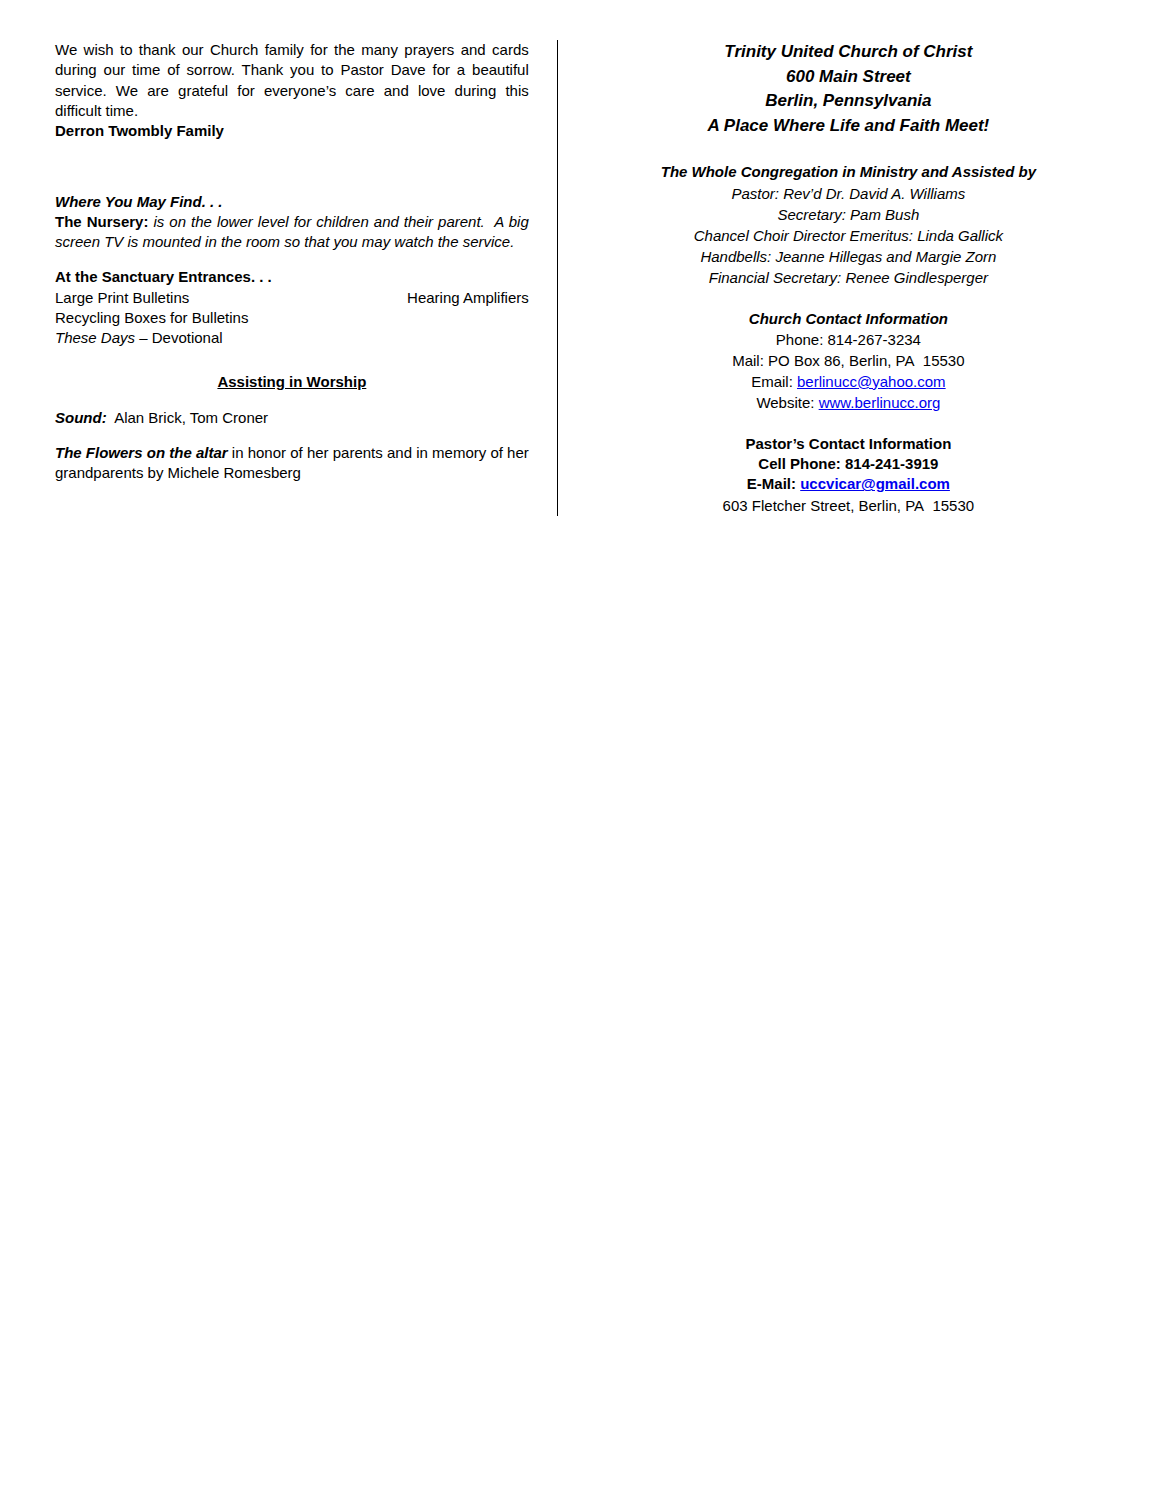We wish to thank our Church family for the many prayers and cards during our time of sorrow. Thank you to Pastor Dave for a beautiful service. We are grateful for everyone’s care and love during this difficult time.
Derron Twombly Family
Where You May Find. . .
The Nursery: is on the lower level for children and their parent. A big screen TV is mounted in the room so that you may watch the service.
At the Sanctuary Entrances. . .
Large Print Bulletins Hearing Amplifiers
Recycling Boxes for Bulletins
These Days – Devotional
Assisting in Worship
Sound: Alan Brick, Tom Croner
The Flowers on the altar in honor of her parents and in memory of her grandparents by Michele Romesberg
Trinity United Church of Christ
600 Main Street
Berlin, Pennsylvania
A Place Where Life and Faith Meet!
The Whole Congregation in Ministry and Assisted by
Pastor: Rev’d Dr. David A. Williams
Secretary: Pam Bush
Chancel Choir Director Emeritus: Linda Gallick
Handbells: Jeanne Hillegas and Margie Zorn
Financial Secretary: Renee Gindlesperger
Church Contact Information
Phone: 814-267-3234
Mail: PO Box 86, Berlin, PA 15530
Email: berlinucc@yahoo.com
Website: www.berlinucc.org
Pastor’s Contact Information
Cell Phone: 814-241-3919
E-Mail: uccvicar@gmail.com
603 Fletcher Street, Berlin, PA 15530